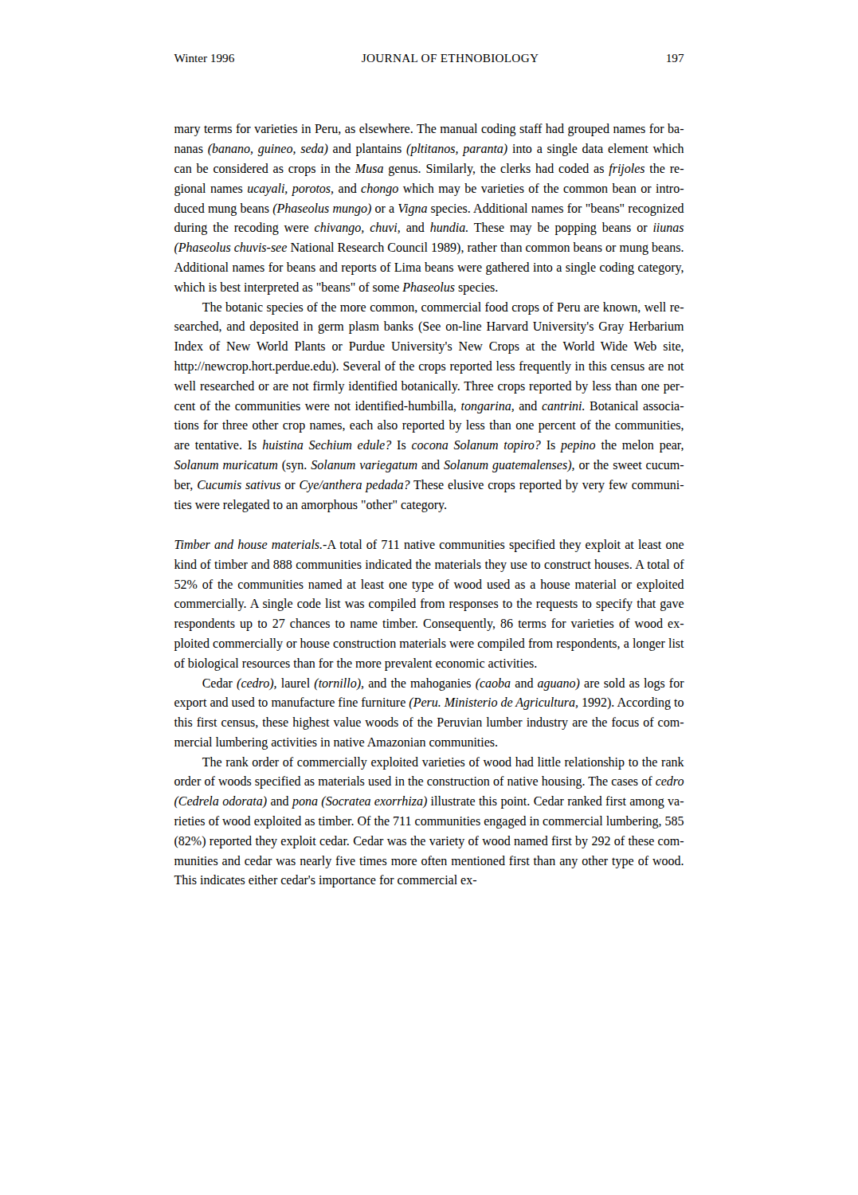Winter 1996 JOURNAL OF ETHNOBIOLOGY 197
mary terms for varieties in Peru, as elsewhere. The manual coding staff had grouped names for bananas (banano, guineo, seda) and plantains (pltitanos, paranta) into a single data element which can be considered as crops in the Musa genus. Similarly, the clerks had coded as frijoles the regional names ucayali, porotos, and chongo which may be varieties of the common bean or introduced mung beans (Phaseolus mungo) or a Vigna species. Additional names for "beans" recognized during the recoding were chivango, chuvi, and hundia. These may be popping beans or iiunas (Phaseolus chuvis-see National Research Council 1989), rather than common beans or mung beans. Additional names for beans and reports of Lima beans were gathered into a single coding category, which is best interpreted as "beans" of some Phaseolus species.
The botanic species of the more common, commercial food crops of Peru are known, well researched, and deposited in germ plasm banks (See on-line Harvard University's Gray Herbarium Index of New World Plants or Purdue University's New Crops at the World Wide Web site, http://newcrop.hort.perdue.edu). Several of the crops reported less frequently in this census are not well researched or are not firmly identified botanically. Three crops reported by less than one percent of the communities were not identified-humbilla, tongarina, and cantrini. Botanical associations for three other crop names, each also reported by less than one percent of the communities, are tentative. Is huistina Sechium edule? Is cocona Solanum topiro? Is pepino the melon pear, Solanum muricatum (syn. Solanum variegatum and Solanum guatemalenses), or the sweet cucumber, Cucumis sativus or Cye/anthera pedada? These elusive crops reported by very few communities were relegated to an amorphous "other" category.
Timber and house materials.-A total of 711 native communities specified they exploit at least one kind of timber and 888 communities indicated the materials they use to construct houses. A total of 52% of the communities named at least one type of wood used as a house material or exploited commercially. A single code list was compiled from responses to the requests to specify that gave respondents up to 27 chances to name timber. Consequently, 86 terms for varieties of wood exploited commercially or house construction materials were compiled from respondents, a longer list of biological resources than for the more prevalent economic activities.
Cedar (cedro), laurel (tornillo), and the mahoganies (caoba and aguano) are sold as logs for export and used to manufacture fine furniture (Peru. Ministerio de Agricultura, 1992). According to this first census, these highest value woods of the Peruvian lumber industry are the focus of commercial lumbering activities in native Amazonian communities.
The rank order of commercially exploited varieties of wood had little relationship to the rank order of woods specified as materials used in the construction of native housing. The cases of cedro (Cedrela odorata) and pona (Socratea exorrhiza) illustrate this point. Cedar ranked first among varieties of wood exploited as timber. Of the 711 communities engaged in commercial lumbering, 585 (82%) reported they exploit cedar. Cedar was the variety of wood named first by 292 of these communities and cedar was nearly five times more often mentioned first than any other type of wood. This indicates either cedar's importance for commercial ex-